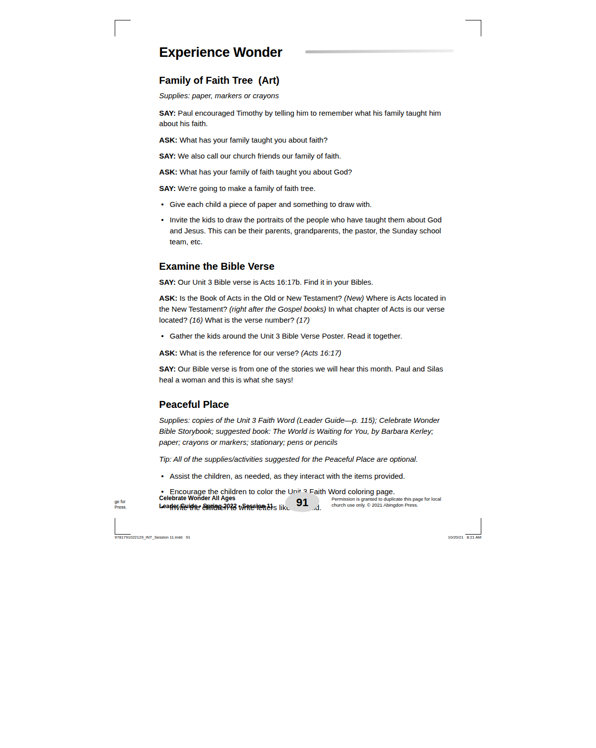Experience Wonder
Family of Faith Tree (Art)
Supplies: paper, markers or crayons
SAY: Paul encouraged Timothy by telling him to remember what his family taught him about his faith.
ASK: What has your family taught you about faith?
SAY: We also call our church friends our family of faith.
ASK: What has your family of faith taught you about God?
SAY: We're going to make a family of faith tree.
Give each child a piece of paper and something to draw with.
Invite the kids to draw the portraits of the people who have taught them about God and Jesus. This can be their parents, grandparents, the pastor, the Sunday school team, etc.
Examine the Bible Verse
SAY: Our Unit 3 Bible verse is Acts 16:17b. Find it in your Bibles.
ASK: Is the Book of Acts in the Old or New Testament? (New) Where is Acts located in the New Testament? (right after the Gospel books) In what chapter of Acts is our verse located? (16) What is the verse number? (17)
Gather the kids around the Unit 3 Bible Verse Poster. Read it together.
ASK: What is the reference for our verse? (Acts 16:17)
SAY: Our Bible verse is from one of the stories we will hear this month. Paul and Silas heal a woman and this is what she says!
Peaceful Place
Supplies: copies of the Unit 3 Faith Word (Leader Guide—p. 115); Celebrate Wonder Bible Storybook; suggested book: The World is Waiting for You, by Barbara Kerley; paper; crayons or markers; stationary; pens or pencils
Tip: All of the supplies/activities suggested for the Peaceful Place are optional.
Assist the children, as needed, as they interact with the items provided.
Encourage the children to color the Unit 3 Faith Word coloring page.
Invite the children to write letters like Paul did.
ge for
Press.
Celebrate Wonder All Ages
Leader Guide • Spring 2022 • Session 11
91
Permission is granted to duplicate this page for local church use only. © 2021 Abingdon Press.
9781791022129_INT_Session 11.indd 91 10/20/21 8:21 AM